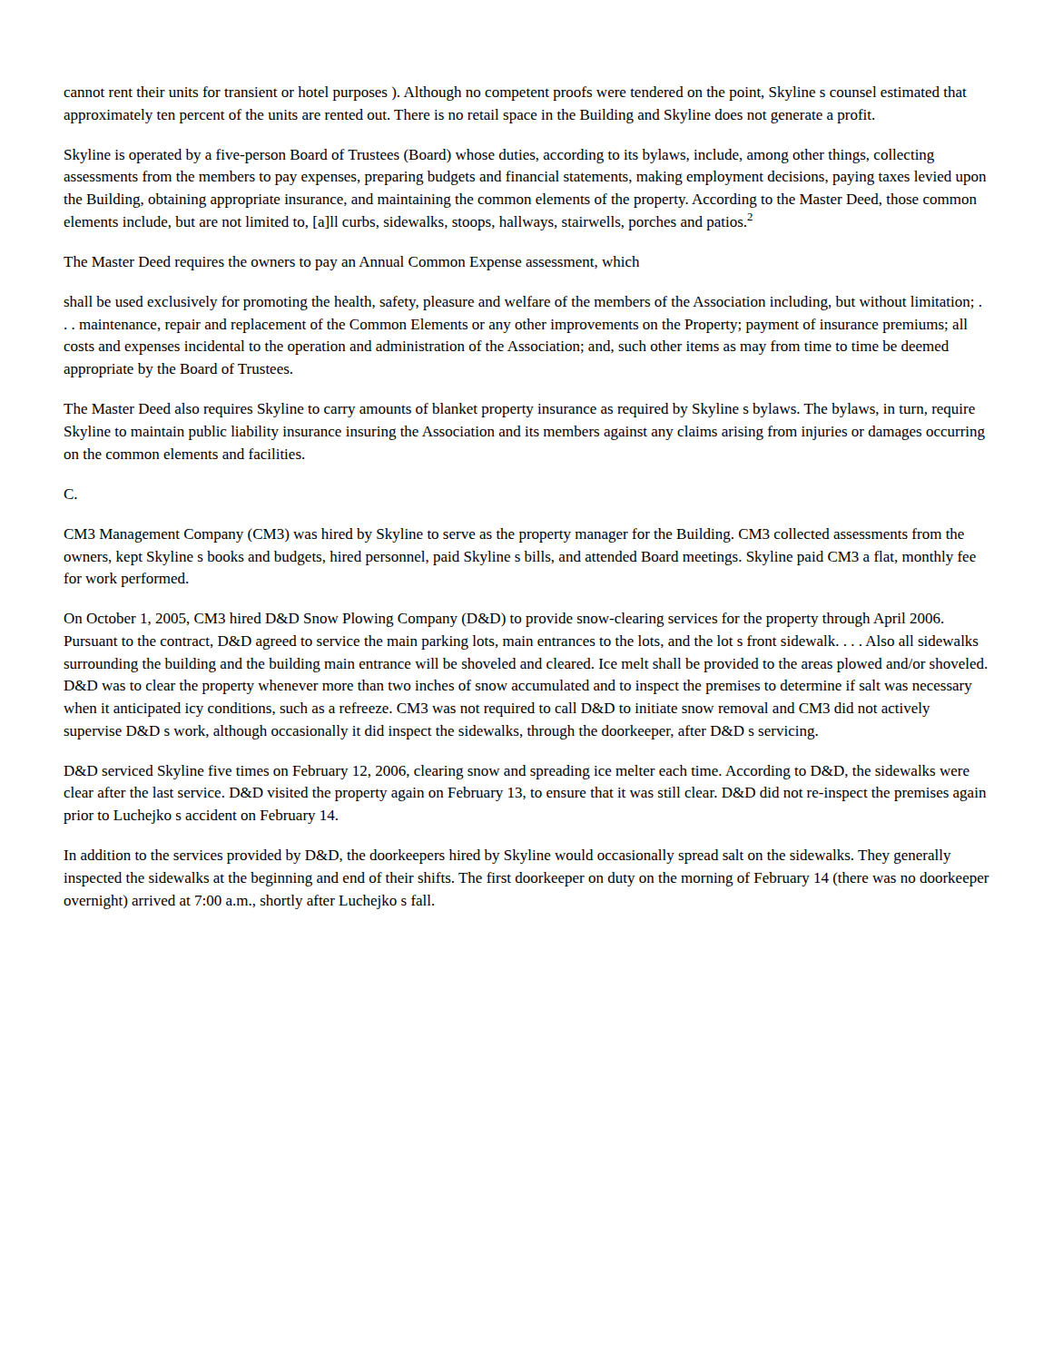cannot rent their units for transient or hotel purposes ). Although no competent proofs were tendered on the point, Skyline s counsel estimated that approximately ten percent of the units are rented out. There is no retail space in the Building and Skyline does not generate a profit.
Skyline is operated by a five-person Board of Trustees (Board) whose duties, according to its bylaws, include, among other things, collecting assessments from the members to pay expenses, preparing budgets and financial statements, making employment decisions, paying taxes levied upon the Building, obtaining appropriate insurance, and maintaining the common elements of the property. According to the Master Deed, those common elements include, but are not limited to, [a]ll curbs, sidewalks, stoops, hallways, stairwells, porches and patios.2
The Master Deed requires the owners to pay an Annual Common Expense assessment, which
shall be used exclusively for promoting the health, safety, pleasure and welfare of the members of the Association including, but without limitation; . . . maintenance, repair and replacement of the Common Elements or any other improvements on the Property; payment of insurance premiums; all costs and expenses incidental to the operation and administration of the Association; and, such other items as may from time to time be deemed appropriate by the Board of Trustees.
The Master Deed also requires Skyline to carry amounts of blanket property insurance as required by Skyline s bylaws. The bylaws, in turn, require Skyline to maintain public liability insurance insuring the Association and its members against any claims arising from injuries or damages occurring on the common elements and facilities.
C.
CM3 Management Company (CM3) was hired by Skyline to serve as the property manager for the Building. CM3 collected assessments from the owners, kept Skyline s books and budgets, hired personnel, paid Skyline s bills, and attended Board meetings. Skyline paid CM3 a flat, monthly fee for work performed.
On October 1, 2005, CM3 hired D&D Snow Plowing Company (D&D) to provide snow-clearing services for the property through April 2006. Pursuant to the contract, D&D agreed to service the main parking lots, main entrances to the lots, and the lot s front sidewalk. . . . Also all sidewalks surrounding the building and the building main entrance will be shoveled and cleared. Ice melt shall be provided to the areas plowed and/or shoveled. D&D was to clear the property whenever more than two inches of snow accumulated and to inspect the premises to determine if salt was necessary when it anticipated icy conditions, such as a refreeze. CM3 was not required to call D&D to initiate snow removal and CM3 did not actively supervise D&D s work, although occasionally it did inspect the sidewalks, through the doorkeeper, after D&D s servicing.
D&D serviced Skyline five times on February 12, 2006, clearing snow and spreading ice melter each time. According to D&D, the sidewalks were clear after the last service. D&D visited the property again on February 13, to ensure that it was still clear. D&D did not re-inspect the premises again prior to Luchejko s accident on February 14.
In addition to the services provided by D&D, the doorkeepers hired by Skyline would occasionally spread salt on the sidewalks. They generally inspected the sidewalks at the beginning and end of their shifts. The first doorkeeper on duty on the morning of February 14 (there was no doorkeeper overnight) arrived at 7:00 a.m., shortly after Luchejko s fall.